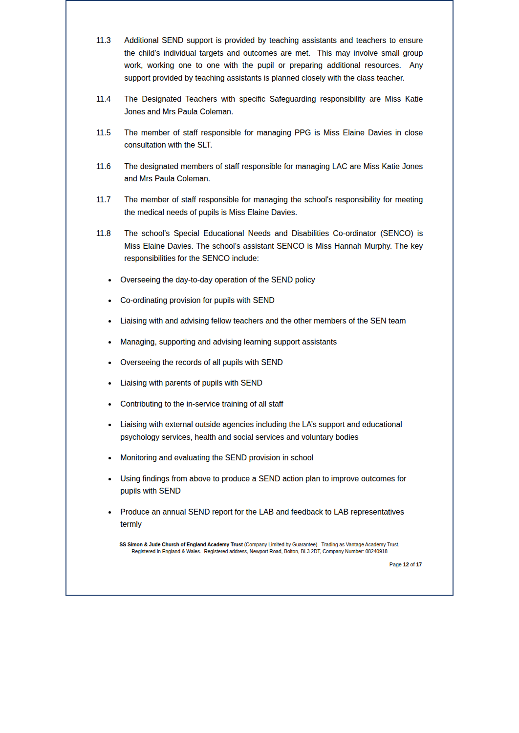11.3
Additional SEND support is provided by teaching assistants and teachers to ensure the child’s individual targets and outcomes are met. This may involve small group work, working one to one with the pupil or preparing additional resources. Any support provided by teaching assistants is planned closely with the class teacher.
11.4
The Designated Teachers with specific Safeguarding responsibility are Miss Katie Jones and Mrs Paula Coleman.
11.5
The member of staff responsible for managing PPG is Miss Elaine Davies in close consultation with the SLT.
11.6
The designated members of staff responsible for managing LAC are Miss Katie Jones and Mrs Paula Coleman.
11.7
The member of staff responsible for managing the school's responsibility for meeting the medical needs of pupils is Miss Elaine Davies.
11.8
The school’s Special Educational Needs and Disabilities Co-ordinator (SENCO) is Miss Elaine Davies. The school’s assistant SENCO is Miss Hannah Murphy. The key responsibilities for the SENCO include:
Overseeing the day-to-day operation of the SEND policy
Co-ordinating provision for pupils with SEND
Liaising with and advising fellow teachers and the other members of the SEN team
Managing, supporting and advising learning support assistants
Overseeing the records of all pupils with SEND
Liaising with parents of pupils with SEND
Contributing to the in-service training of all staff
Liaising with external outside agencies including the LA’s support and educational psychology services, health and social services and voluntary bodies
Monitoring and evaluating the SEND provision in school
Using findings from above to produce a SEND action plan to improve outcomes for pupils with SEND
Produce an annual SEND report for the LAB and feedback to LAB representatives termly
SS Simon & Jude Church of England Academy Trust (Company Limited by Guarantee). Trading as Vantage Academy Trust. Registered in England & Wales. Registered address, Newport Road, Bolton, BL3 2DT, Company Number: 08240918
Page 12 of 17